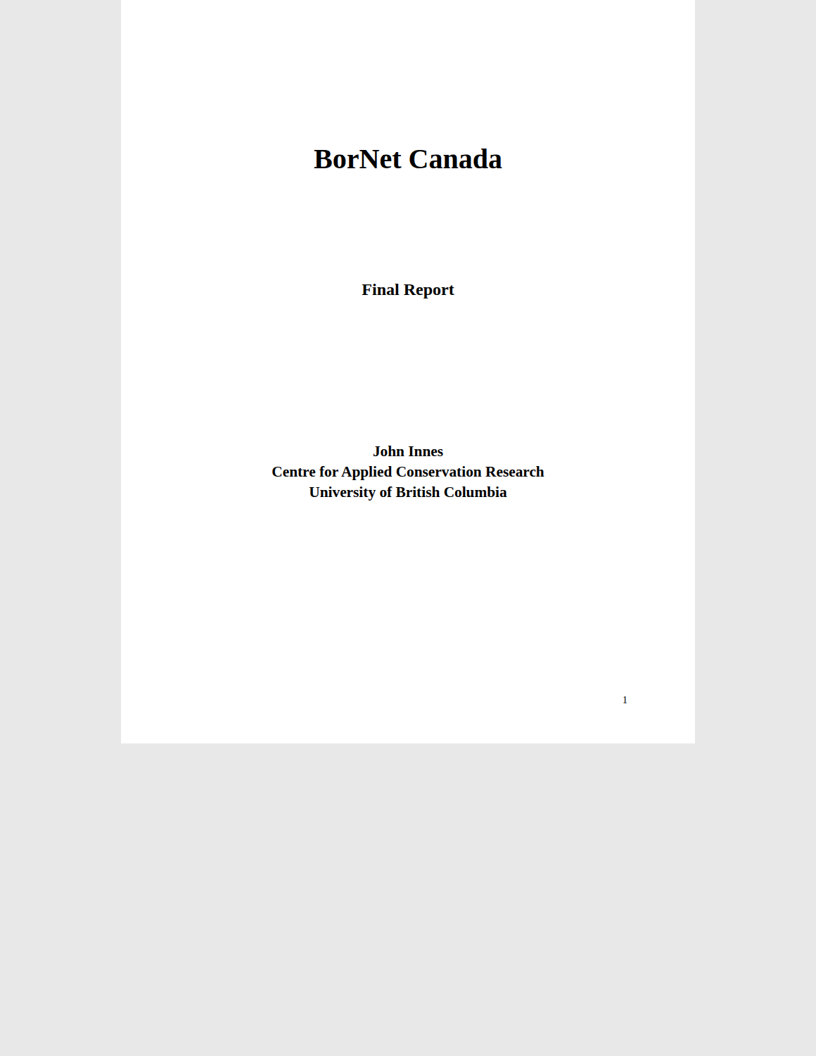BorNet Canada
Final Report
John Innes
Centre for Applied Conservation Research
University of British Columbia
1